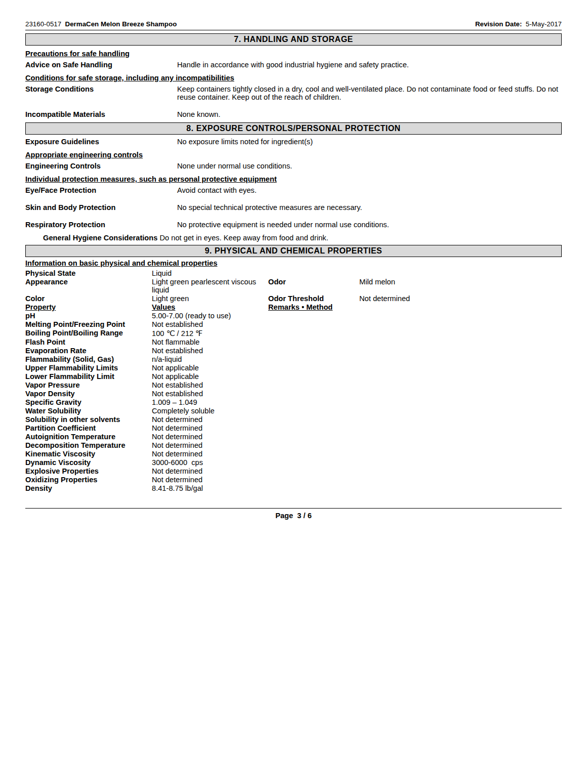23160-0517 DermaCen Melon Breeze Shampoo
Revision Date: 5-May-2017
7. HANDLING AND STORAGE
Precautions for safe handling
| Advice on Safe Handling | Handle in accordance with good industrial hygiene and safety practice. |
Conditions for safe storage, including any incompatibilities
| Storage Conditions | Keep containers tightly closed in a dry, cool and well-ventilated place. Do not contaminate food or feed stuffs. Do not reuse container. Keep out of the reach of children. |
| Incompatible Materials | None known. |
8. EXPOSURE CONTROLS/PERSONAL PROTECTION
| Exposure Guidelines | No exposure limits noted for ingredient(s) |
Appropriate engineering controls
| Engineering Controls | None under normal use conditions. |
Individual protection measures, such as personal protective equipment
| Eye/Face Protection | Avoid contact with eyes. |
| Skin and Body Protection | No special technical protective measures are necessary. |
| Respiratory Protection | No protective equipment is needed under normal use conditions. |
General Hygiene Considerations Do not get in eyes. Keep away from food and drink.
9. PHYSICAL AND CHEMICAL PROPERTIES
Information on basic physical and chemical properties
| Physical State | Liquid | | |
| Appearance | Light green pearlescent viscous liquid | Odor | Mild melon |
| Color | Light green | Odor Threshold | Not determined |
| Property | Values | Remarks • Method |
| pH | 5.00-7.00 (ready to use) | |
| Melting Point/Freezing Point | Not established | |
| Boiling Point/Boiling Range | 100 ℃ / 212 ℉ | |
| Flash Point | Not flammable | |
| Evaporation Rate | Not established | |
| Flammability (Solid, Gas) | n/a-liquid | |
| Upper Flammability Limits | Not applicable | |
| Lower Flammability Limit | Not applicable | |
| Vapor Pressure | Not established | |
| Vapor Density | Not established | |
| Specific Gravity | 1.009 – 1.049 | |
| Water Solubility | Completely soluble | |
| Solubility in other solvents | Not determined | |
| Partition Coefficient | Not determined | |
| Autoignition Temperature | Not determined | |
| Decomposition Temperature | Not determined | |
| Kinematic Viscosity | Not determined | |
| Dynamic Viscosity | 3000-6000 cps | |
| Explosive Properties | Not determined | |
| Oxidizing Properties | Not determined | |
| Density | 8.41-8.75 lb/gal | |
Page 3 / 6